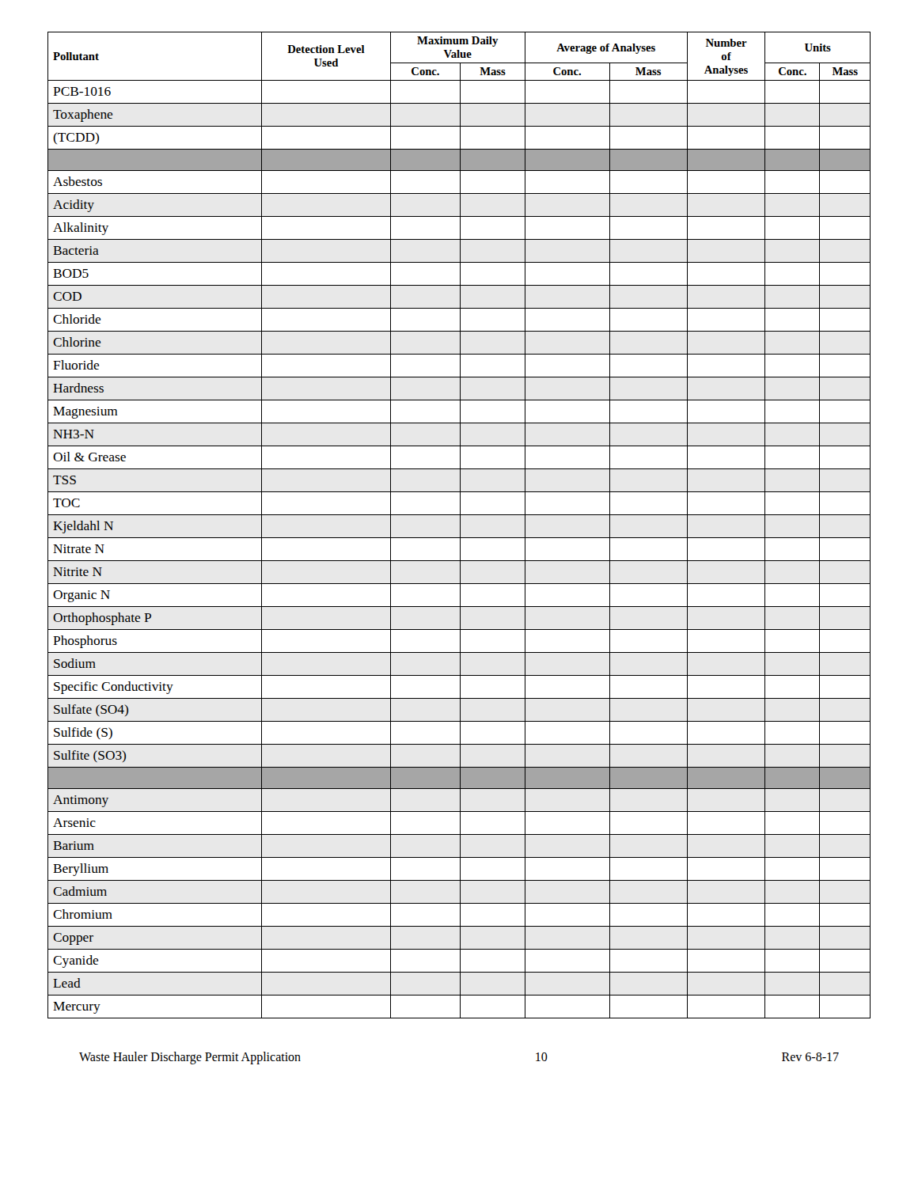| Pollutant | Detection Level Used | Maximum Daily Value | Average of Analyses | Number of Analyses | Units |
| --- | --- | --- | --- | --- | --- |
| Conc. | Mass | Conc. | Mass | Conc. | Mass |
| PCB-1016 | | | | | | | | |
| Toxaphene | | | | | | | | |
| (TCDD) | | | | | | | | |
| Asbestos | | | | | | | | |
| Acidity | | | | | | | | |
| Alkalinity | | | | | | | | |
| Bacteria | | | | | | | | |
| BOD5 | | | | | | | | |
| COD | | | | | | | | |
| Chloride | | | | | | | | |
| Chlorine | | | | | | | | |
| Fluoride | | | | | | | | |
| Hardness | | | | | | | | |
| Magnesium | | | | | | | | |
| NH3-N | | | | | | | | |
| Oil & Grease | | | | | | | | |
| TSS | | | | | | | | |
| TOC | | | | | | | | |
| Kjeldahl N | | | | | | | | |
| Nitrate N | | | | | | | | |
| Nitrite N | | | | | | | | |
| Organic N | | | | | | | | |
| Orthophosphate P | | | | | | | | |
| Phosphorus | | | | | | | | |
| Sodium | | | | | | | | |
| Specific Conductivity | | | | | | | | |
| Sulfate (SO4) | | | | | | | | |
| Sulfide (S) | | | | | | | | |
| Sulfite (SO3) | | | | | | | | |
| Antimony | | | | | | | | |
| Arsenic | | | | | | | | |
| Barium | | | | | | | | |
| Beryllium | | | | | | | | |
| Cadmium | | | | | | | | |
| Chromium | | | | | | | | |
| Copper | | | | | | | | |
| Cyanide | | | | | | | | |
| Lead | | | | | | | | |
| Mercury | | | | | | | | |
Waste Hauler Discharge Permit Application 10 Rev 6-8-17